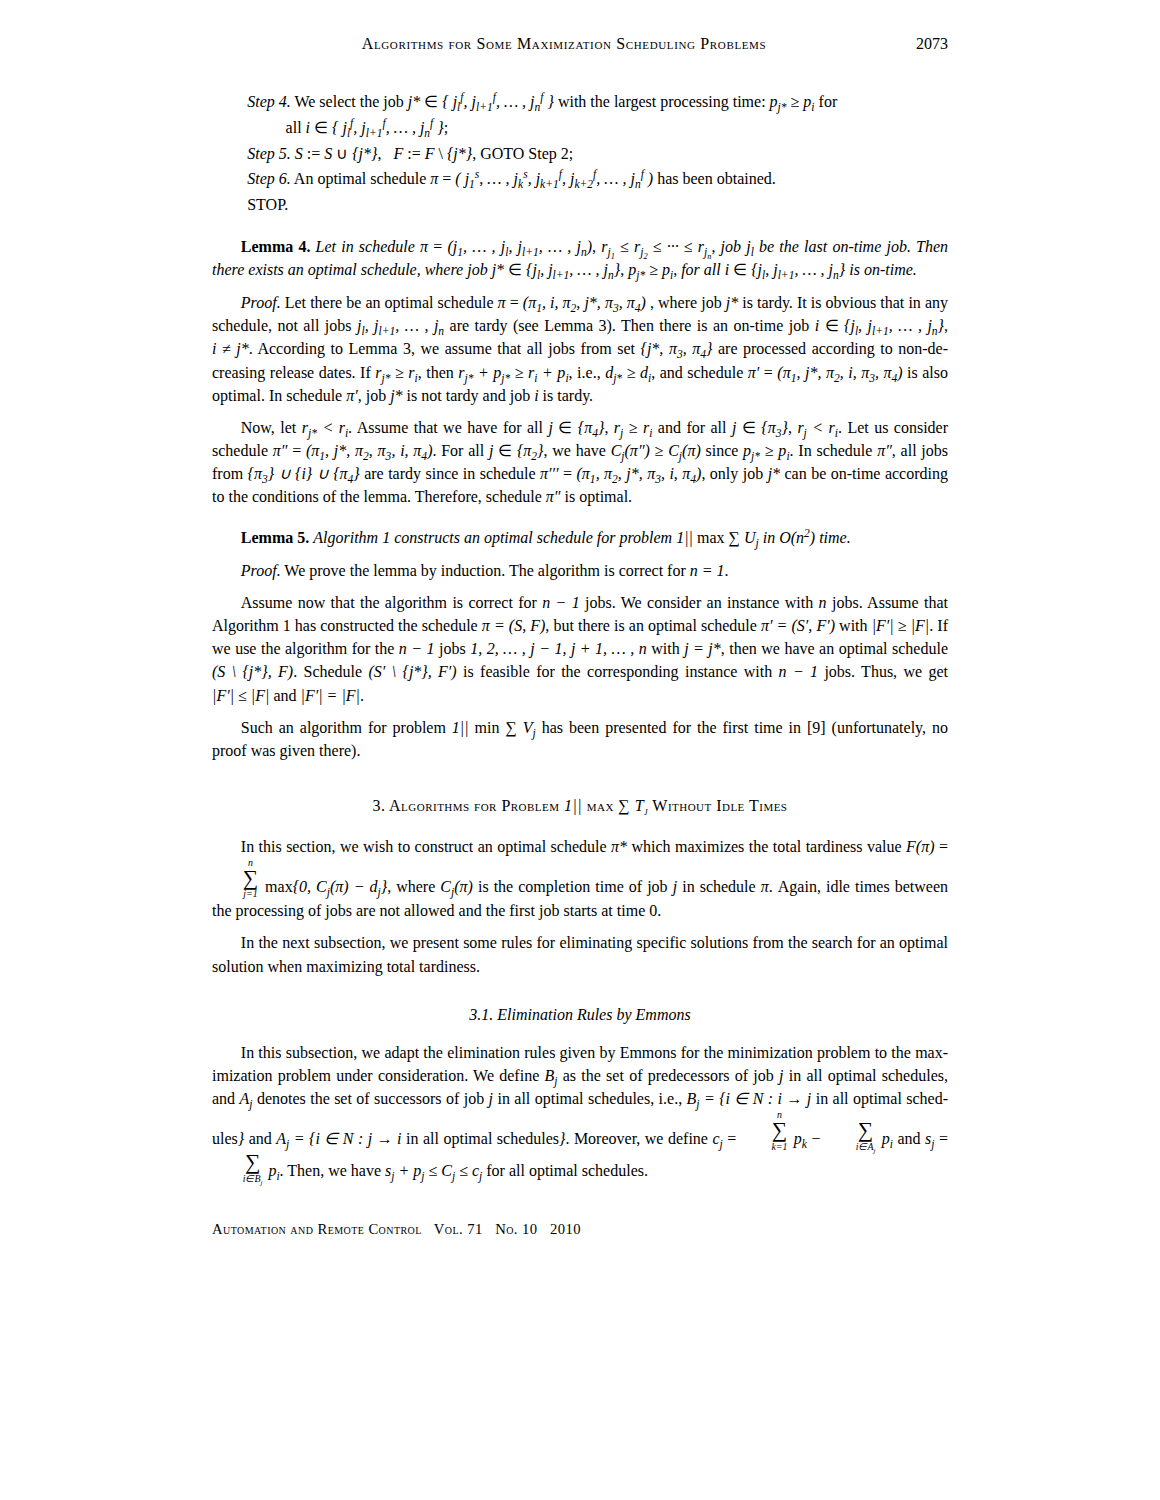Algorithms for Some Maximization Scheduling Problems 2073
Step 4. We select the job j* ∈ { jlf, jl+1f, … , jnf } with the largest processing time: pj* ≥ pi for
all i ∈ { jlf, jl+1f, … , jnf };
Step 5. S := S ∪ {j*}, F := F \ {j*}, GOTO Step 2;
Step 6. An optimal schedule π = ( j1s, … , jks, jk+1f, jk+2f, … , jnf ) has been obtained.
STOP.
Lemma 4. Let in schedule π = (j1, … , jl, jl+1, … , jn), rj1 ≤ rj2 ≤ ··· ≤ rjn, job jl be the last on-time job. Then there exists an optimal schedule, where job j* ∈ {jl, jl+1, … , jn}, pj* ≥ pi, for all i ∈ {jl, jl+1, … , jn} is on-time.
Proof. Let there be an optimal schedule π = (π1, i, π2, j*, π3, π4) , where job j* is tardy. It is obvious that in any schedule, not all jobs jl, jl+1, … , jn are tardy (see Lemma 3). Then there is an on-time job i ∈ {jl, jl+1, … , jn}, i ≠ j*. According to Lemma 3, we assume that all jobs from set {j*, π3, π4} are processed according to non-decreasing release dates. If rj* ≥ ri, then rj* + pj* ≥ ri + pi, i.e., dj* ≥ di, and schedule π′ = (π1, j*, π2, i, π3, π4) is also optimal. In schedule π′, job j* is not tardy and job i is tardy.
Now, let rj* < ri. Assume that we have for all j ∈ {π4}, rj ≥ ri and for all j ∈ {π3}, rj < ri. Let us consider schedule π″ = (π1, j*, π2, π3, i, π4). For all j ∈ {π2}, we have Cj(π″) ≥ Cj(π) since pj* ≥ pi. In schedule π″, all jobs from {π3} ∪ {i} ∪ {π4} are tardy since in schedule π′′′ = (π1, π2, j*, π3, i, π4), only job j* can be on-time according to the conditions of the lemma. Therefore, schedule π″ is optimal.
Lemma 5. Algorithm 1 constructs an optimal schedule for problem 1|| max ∑ Uj in O(n2) time.
Proof. We prove the lemma by induction. The algorithm is correct for n = 1.
Assume now that the algorithm is correct for n − 1 jobs. We consider an instance with n jobs. Assume that Algorithm 1 has constructed the schedule π = (S, F), but there is an optimal schedule π′ = (S′, F′) with |F′| ≥ |F|. If we use the algorithm for the n − 1 jobs 1, 2, … , j − 1, j + 1, … , n with j = j*, then we have an optimal schedule (S \ {j*}, F). Schedule (S′ \ {j*}, F′) is feasible for the corresponding instance with n − 1 jobs. Thus, we get |F′| ≤ |F| and |F′| = |F|.
Such an algorithm for problem 1|| min ∑ Vj has been presented for the first time in [9] (unfortunately, no proof was given there).
3. Algorithms for Problem 1|| max ∑ Tj Without Idle Times
In this section, we wish to construct an optimal schedule π* which maximizes the total tardiness value F(π) = n∑j=1 max{0, Cj(π) − dj}, where Cj(π) is the completion time of job j in schedule π. Again, idle times between the processing of jobs are not allowed and the first job starts at time 0.
In the next subsection, we present some rules for eliminating specific solutions from the search for an optimal solution when maximizing total tardiness.
3.1. Elimination Rules by Emmons
In this subsection, we adapt the elimination rules given by Emmons for the minimization problem to the maximization problem under consideration. We define Bj as the set of predecessors of job j in all optimal schedules, and Aj denotes the set of successors of job j in all optimal schedules, i.e., Bj = {i ∈ N : i → j in all optimal schedules} and Aj = {i ∈ N : j → i in all optimal schedules}. Moreover, we define cj = n∑k=1 pk − ∑i∈Aj pi and sj = ∑i∈Bj pi. Then, we have sj + pj ≤ Cj ≤ cj for all optimal schedules.
Automation and Remote Control Vol. 71 No. 10 2010